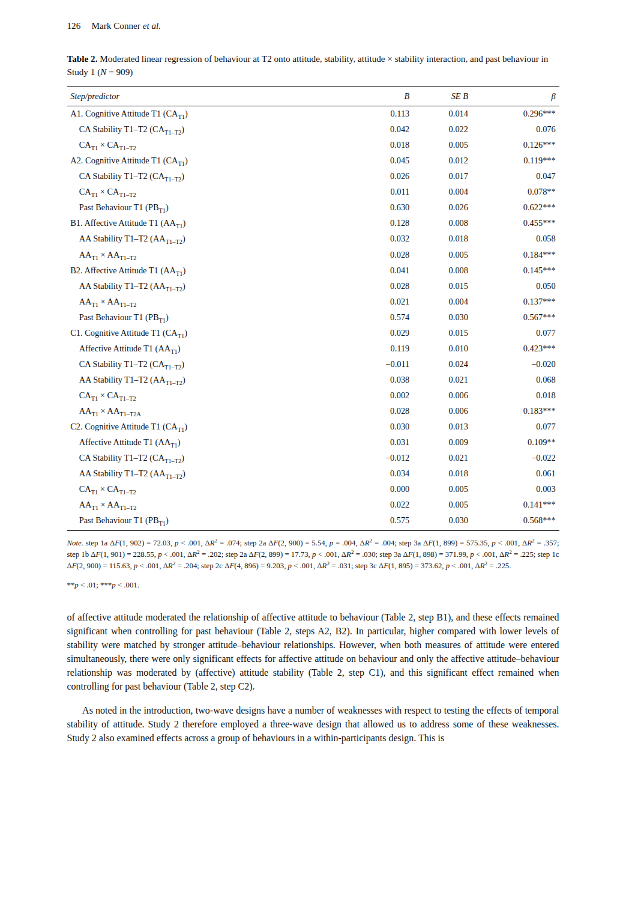126 Mark Conner et al.
Table 2. Moderated linear regression of behaviour at T2 onto attitude, stability, attitude × stability interaction, and past behaviour in Study 1 (N = 909)
| Step/predictor | B | SE B | β |
| --- | --- | --- | --- |
| A1. Cognitive Attitude T1 (CA T1 ) | 0.113 | 0.014 | 0.296*** |
| CA Stability T1–T2 (CA T1–T2 ) | 0.042 | 0.022 | 0.076 |
| CA T1 × CA T1–T2 | 0.018 | 0.005 | 0.126*** |
| A2. Cognitive Attitude T1 (CA T1 ) | 0.045 | 0.012 | 0.119*** |
| CA Stability T1–T2 (CA T1–T2 ) | 0.026 | 0.017 | 0.047 |
| CA T1 × CA T1–T2 | 0.011 | 0.004 | 0.078** |
| Past Behaviour T1 (PB T1 ) | 0.630 | 0.026 | 0.622*** |
| B1. Affective Attitude T1 (AA T1 ) | 0.128 | 0.008 | 0.455*** |
| AA Stability T1–T2 (AA T1–T2 ) | 0.032 | 0.018 | 0.058 |
| AA T1 × AA T1–T2 | 0.028 | 0.005 | 0.184*** |
| B2. Affective Attitude T1 (AA T1 ) | 0.041 | 0.008 | 0.145*** |
| AA Stability T1–T2 (AA T1–T2 ) | 0.028 | 0.015 | 0.050 |
| AA T1 × AA T1–T2 | 0.021 | 0.004 | 0.137*** |
| Past Behaviour T1 (PB T1 ) | 0.574 | 0.030 | 0.567*** |
| C1. Cognitive Attitude T1 (CA T1 ) | 0.029 | 0.015 | 0.077 |
| Affective Attitude T1 (AA T1 ) | 0.119 | 0.010 | 0.423*** |
| CA Stability T1–T2 (CA T1–T2 ) | −0.011 | 0.024 | −0.020 |
| AA Stability T1–T2 (AA T1–T2 ) | 0.038 | 0.021 | 0.068 |
| CA T1 × CA T1–T2 | 0.002 | 0.006 | 0.018 |
| AA T1 × AA T1–T2A | 0.028 | 0.006 | 0.183*** |
| C2. Cognitive Attitude T1 (CA T1 ) | 0.030 | 0.013 | 0.077 |
| Affective Attitude T1 (AA T1 ) | 0.031 | 0.009 | 0.109** |
| CA Stability T1–T2 (CA T1–T2 ) | −0.012 | 0.021 | −0.022 |
| AA Stability T1–T2 (AA T1–T2 ) | 0.034 | 0.018 | 0.061 |
| CA T1 × CA T1–T2 | 0.000 | 0.005 | 0.003 |
| AA T1 × AA T1–T2 | 0.022 | 0.005 | 0.141*** |
| Past Behaviour T1 (PB T1 ) | 0.575 | 0.030 | 0.568*** |
Note. step 1a ΔF(1, 902) = 72.03, p < .001, ΔR2 = .074; step 2a ΔF(2, 900) = 5.54, p = .004, ΔR2 = .004; step 3a ΔF(1, 899) = 575.35, p < .001, ΔR2 = .357; step 1b ΔF(1, 901) = 228.55, p < .001, ΔR2 = .202; step 2a ΔF(2, 899) = 17.73, p < .001, ΔR2 = .030; step 3a ΔF(1, 898) = 371.99, p < .001, ΔR2 = .225; step 1c ΔF(2, 900) = 115.63, p < .001, ΔR2 = .204; step 2c ΔF(4, 896) = 9.203, p < .001, ΔR2 = .031; step 3c ΔF(1, 895) = 373.62, p < .001, ΔR2 = .225.
**p < .01; ***p < .001.
of affective attitude moderated the relationship of affective attitude to behaviour (Table 2, step B1), and these effects remained significant when controlling for past behaviour (Table 2, steps A2, B2). In particular, higher compared with lower levels of stability were matched by stronger attitude–behaviour relationships. However, when both measures of attitude were entered simultaneously, there were only significant effects for affective attitude on behaviour and only the affective attitude–behaviour relationship was moderated by (affective) attitude stability (Table 2, step C1), and this significant effect remained when controlling for past behaviour (Table 2, step C2).
As noted in the introduction, two-wave designs have a number of weaknesses with respect to testing the effects of temporal stability of attitude. Study 2 therefore employed a three-wave design that allowed us to address some of these weaknesses. Study 2 also examined effects across a group of behaviours in a within-participants design. This is